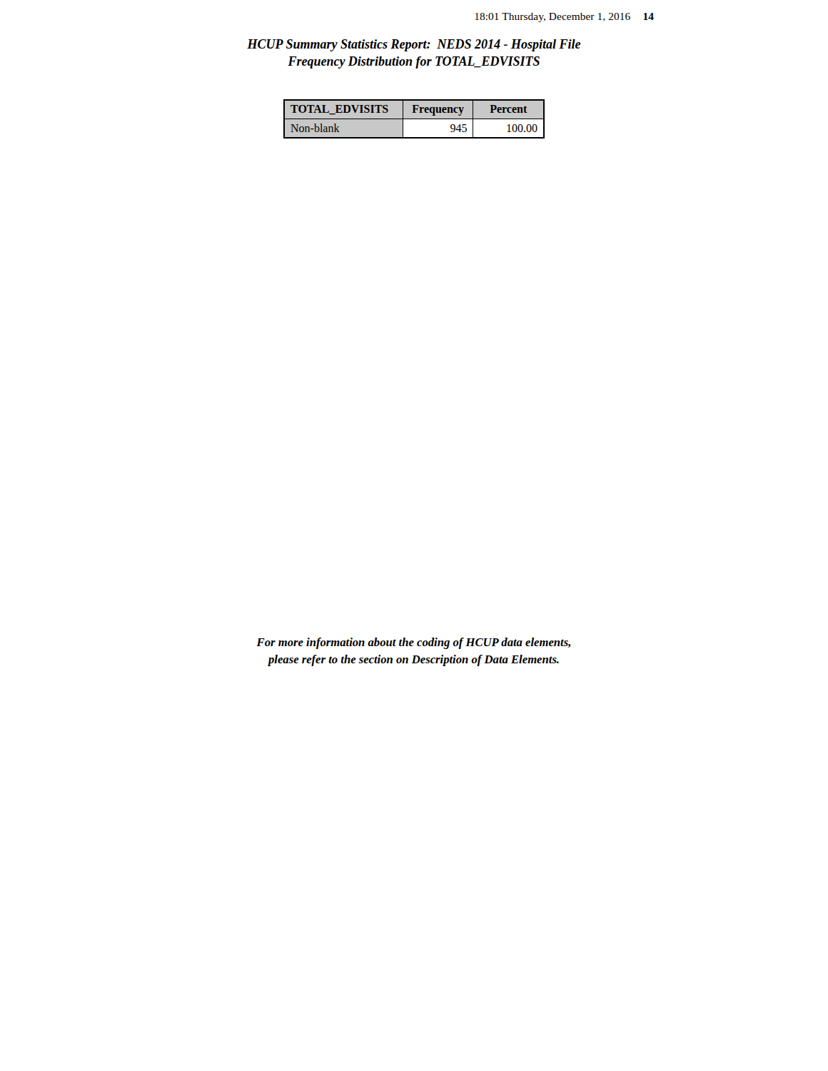18:01 Thursday, December 1, 201614
HCUP Summary Statistics Report: NEDS 2014 - Hospital File
Frequency Distribution for TOTAL_EDVISITS
| TOTAL_EDVISITS | Frequency | Percent |
| --- | --- | --- |
| Non-blank | 945 | 100.00 |
For more information about the coding of HCUP data elements,
please refer to the section on Description of Data Elements.